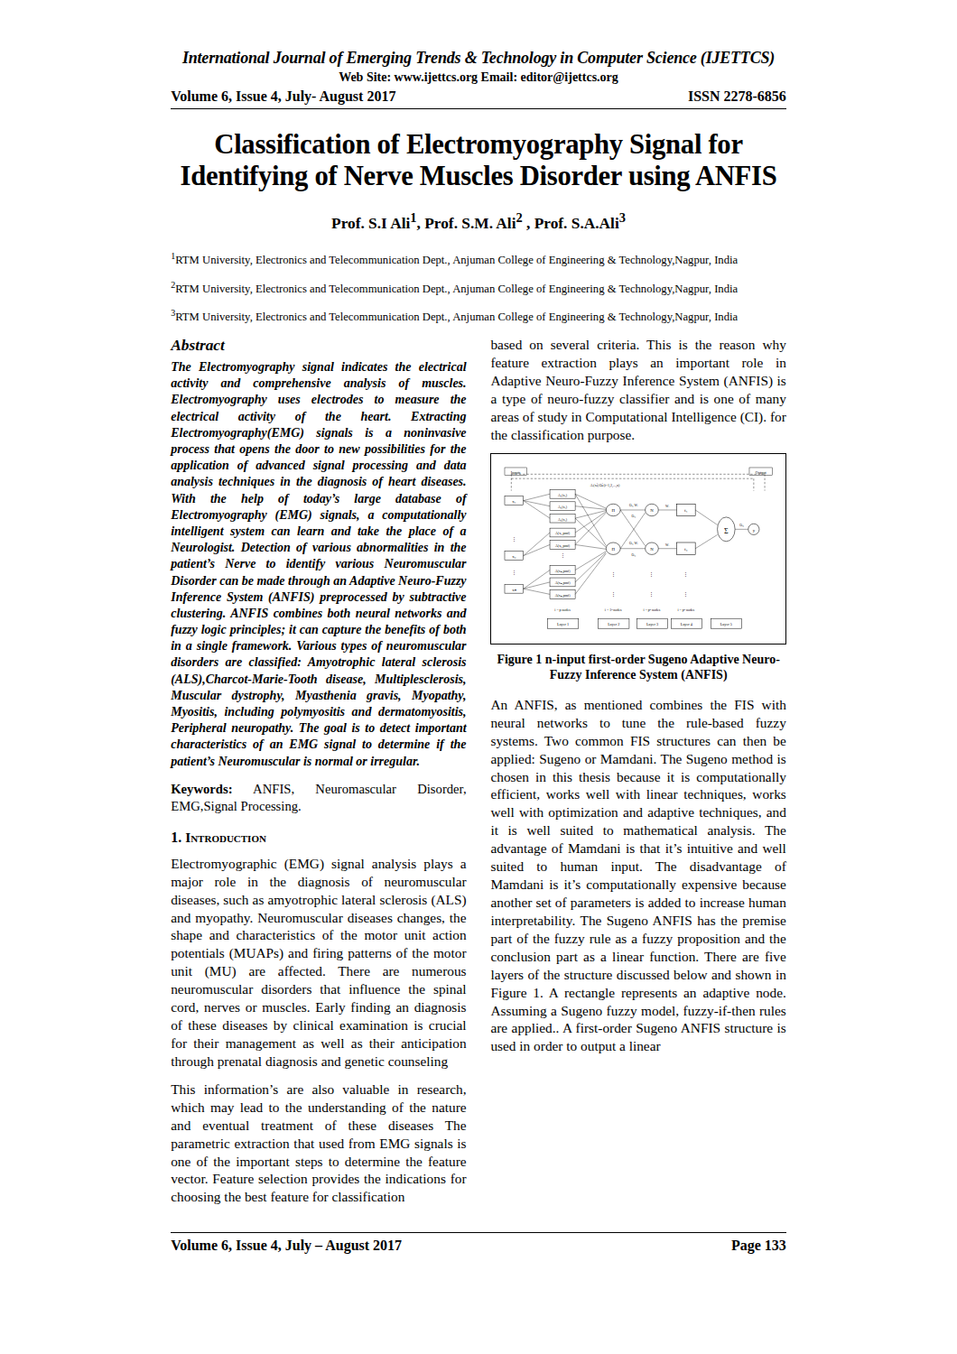International Journal of Emerging Trends & Technology in Computer Science (IJETTCS)
Web Site: www.ijettcs.org Email: editor@ijettcs.org
Volume 6, Issue 4, July- August 2017 ISSN 2278-6856
Classification of Electromyography Signal for Identifying of Nerve Muscles Disorder using ANFIS
Prof. S.I Ali1, Prof. S.M. Ali2 , Prof. S.A.Ali3
1RTM University, Electronics and Telecommunication Dept., Anjuman College of Engineering & Technology,Nagpur, India
2RTM University, Electronics and Telecommunication Dept., Anjuman College of Engineering & Technology,Nagpur, India
3RTM University, Electronics and Telecommunication Dept., Anjuman College of Engineering & Technology,Nagpur, India
Abstract
The Electromyography signal indicates the electrical activity and comprehensive analysis of muscles. Electromyography uses electrodes to measure the electrical activity of the heart. Extracting Electromyography(EMG) signals is a noninvasive process that opens the door to new possibilities for the application of advanced signal processing and data analysis techniques in the diagnosis of heart diseases. With the help of today’s large database of Electromyography (EMG) signals, a computationally intelligent system can learn and take the place of a Neurologist. Detection of various abnormalities in the patient’s Nerve to identify various Neuromuscular Disorder can be made through an Adaptive Neuro-Fuzzy Inference System (ANFIS) preprocessed by subtractive clustering. ANFIS combines both neural networks and fuzzy logic principles; it can capture the benefits of both in a single framework. Various types of neuromuscular disorders are classified: Amyotrophic lateral sclerosis (ALS),Charcot-Marie-Tooth disease, Multiplesclerosis, Muscular dystrophy, Myasthenia gravis, Myopathy, Myositis, including polymyositis and dermatomyositis, Peripheral neuropathy. The goal is to detect important characteristics of an EMG signal to determine if the patient’s Neuromuscular is normal or irregular.
Keywords: ANFIS, Neuromascular Disorder, EMG,Signal Processing.
1. Introduction
Electromyographic (EMG) signal analysis plays a major role in the diagnosis of neuromuscular diseases, such as amyotrophic lateral sclerosis (ALS) and myopathy. Neuromuscular diseases changes, the shape and characteristics of the motor unit action potentials (MUAPs) and firing patterns of the motor unit (MU) are affected. There are numerous neuromuscular disorders that influence the spinal cord, nerves or muscles. Early finding an diagnosis of these diseases by clinical examination is crucial for their management as well as their anticipation through prenatal diagnosis and genetic counseling
This information’s are also valuable in research, which may lead to the understanding of the nature and eventual treatment of these diseases The parametric extraction that used from EMG signals is one of the important steps to determine the feature vector. Feature selection provides the indications for choosing the best feature for classification
based on several criteria. This is the reason why feature extraction plays an important role in Adaptive Neuro-Fuzzy Inference System (ANFIS) is a type of neuro-fuzzy classifier and is one of many areas of study in Computational Intelligence (CI). for the classification purpose.
Inputs Output x₁ x₂ xₙ ⋮ ⋮ A₁(x₁) A₂(x₁) A₃(x₁) A(x₁,pmf) A(x₂,pmf) A(xₙ,pmf) A(xₙ,pmf) A(xₙ,pmf) ⋮ Aᵢ(xⱼ) Oᵢⱼ(i=1,2,...,n) Π Π ⋮ N N ⋮ Oᵢ₂ Wᵢ Oᵢ₂ Wᵢ Oᵢ₃ Oᵢ₃ fᵢ₁ fᵢ₂ ⋮ Wᵢ Wᵢ Σ y Oᵢ₅ ⋮ ⋮ ⋮ i = p nodes i = 1ⁿ nodes i = pⁿ nodes i = pⁿ nodes Layer 1 Layer 2 Layer 3 Layer 4 Layer 5
Figure 1 n-input first-order Sugeno Adaptive Neuro-Fuzzy Inference System (ANFIS)
An ANFIS, as mentioned combines the FIS with neural networks to tune the rule-based fuzzy systems. Two common FIS structures can then be applied: Sugeno or Mamdani. The Sugeno method is chosen in this thesis because it is computationally efficient, works well with linear techniques, works well with optimization and adaptive techniques, and it is well suited to mathematical analysis. The advantage of Mamdani is that it’s intuitive and well suited to human input. The disadvantage of Mamdani is it’s computationally expensive because another set of parameters is added to increase human interpretability. The Sugeno ANFIS has the premise part of the fuzzy rule as a fuzzy proposition and the conclusion part as a linear function. There are five layers of the structure discussed below and shown in Figure 1. A rectangle represents an adaptive node. Assuming a Sugeno fuzzy model, fuzzy-if-then rules are applied.. A first-order Sugeno ANFIS structure is used in order to output a linear
Volume 6, Issue 4, July – August 2017 Page 133